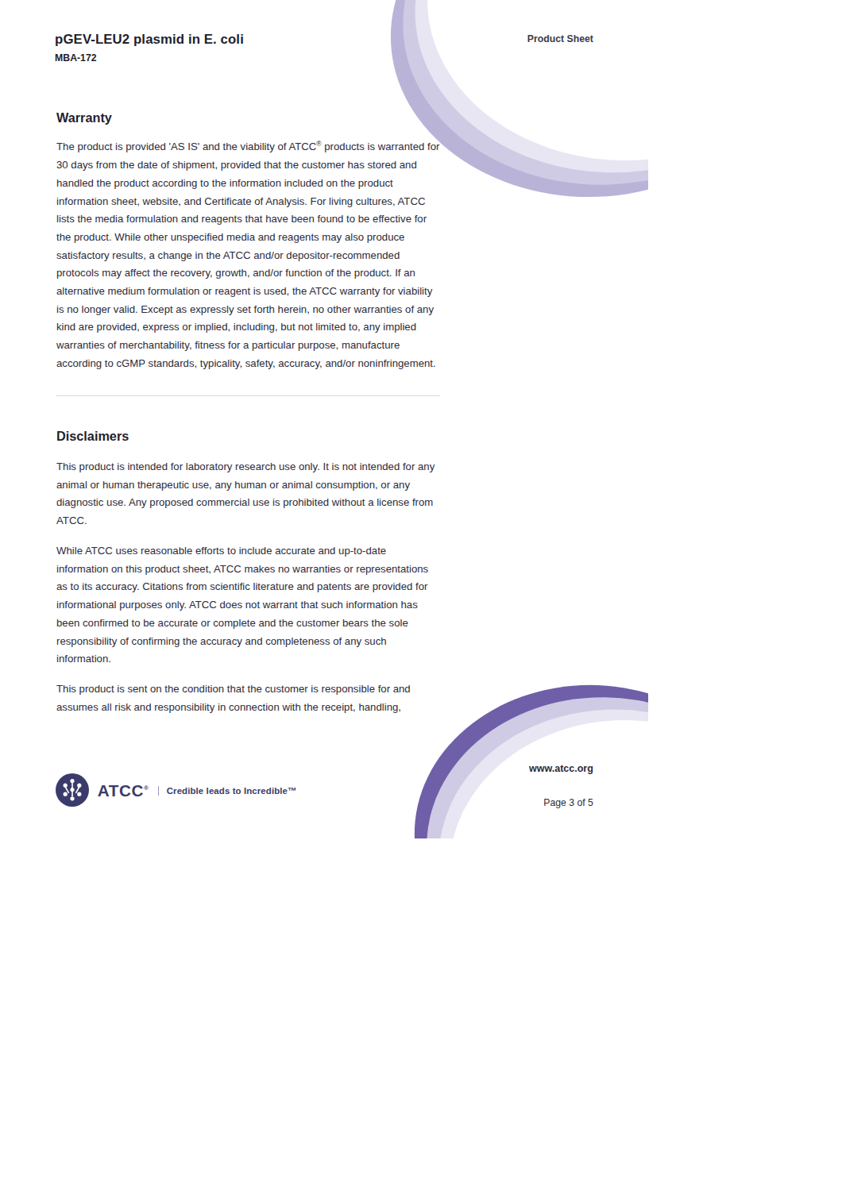pGEV-LEU2 plasmid in E. coli
MBA-172
Product Sheet
Warranty
The product is provided 'AS IS' and the viability of ATCC® products is warranted for 30 days from the date of shipment, provided that the customer has stored and handled the product according to the information included on the product information sheet, website, and Certificate of Analysis. For living cultures, ATCC lists the media formulation and reagents that have been found to be effective for the product. While other unspecified media and reagents may also produce satisfactory results, a change in the ATCC and/or depositor-recommended protocols may affect the recovery, growth, and/or function of the product. If an alternative medium formulation or reagent is used, the ATCC warranty for viability is no longer valid. Except as expressly set forth herein, no other warranties of any kind are provided, express or implied, including, but not limited to, any implied warranties of merchantability, fitness for a particular purpose, manufacture according to cGMP standards, typicality, safety, accuracy, and/or noninfringement.
Disclaimers
This product is intended for laboratory research use only. It is not intended for any animal or human therapeutic use, any human or animal consumption, or any diagnostic use. Any proposed commercial use is prohibited without a license from ATCC.
While ATCC uses reasonable efforts to include accurate and up-to-date information on this product sheet, ATCC makes no warranties or representations as to its accuracy. Citations from scientific literature and patents are provided for informational purposes only. ATCC does not warrant that such information has been confirmed to be accurate or complete and the customer bears the sole responsibility of confirming the accuracy and completeness of any such information.
This product is sent on the condition that the customer is responsible for and assumes all risk and responsibility in connection with the receipt, handling,
ATCC®
Credible leads to Incredible™
www.atcc.org
Page 3 of 5